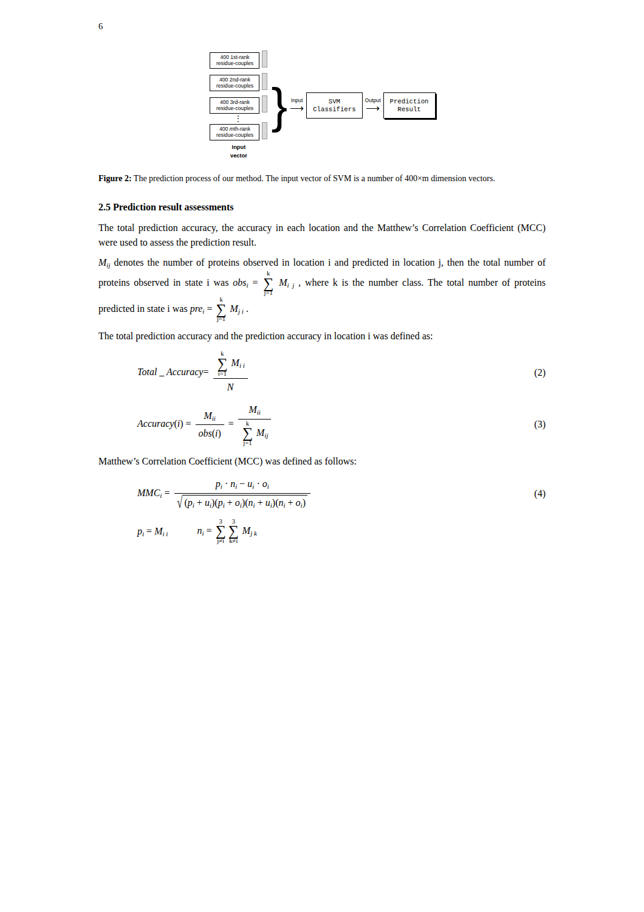6
| / 400 1st-rank residue-couples / / / 400 2nd-rank residue-couples / / / 400 3rd-rank residue-couples / / / ⋮ / / 400 m th-rank residue-couples / / Input vector | } | Input ⟶ | SVM Classifiers | Output ⟶ | Prediction Result |
Figure 2: The prediction process of our method. The input vector of SVM is a number of 400×m dimension vectors.
2.5 Prediction result assessments
The total prediction accuracy, the accuracy in each location and the Matthew’s Correlation Coefficient (MCC) were used to assess the prediction result.
Mij denotes the number of proteins observed in location i and predicted in location j, then the total number of proteins observed in state i was obsi = k∑j=1 Mi j , where k is the number class. The total number of proteins predicted in state i was prei = k∑j=1 Mj i .
The total prediction accuracy and the prediction accuracy in location i was defined as:
Total _ Accuracy= k∑i=1 Mi i N (2)
Accuracy(i) = Mii obs(i) = Mii k∑j=1 Mij (3)
Matthew’s Correlation Coefficient (MCC) was defined as follows:
MMCi = pi · ni − ui · oi √(pi + ui)(pi + oi)(ni + ui)(ni + oi) (4)
pi = Mi i ni = 3∑j≠i 3∑k≠i Mj k